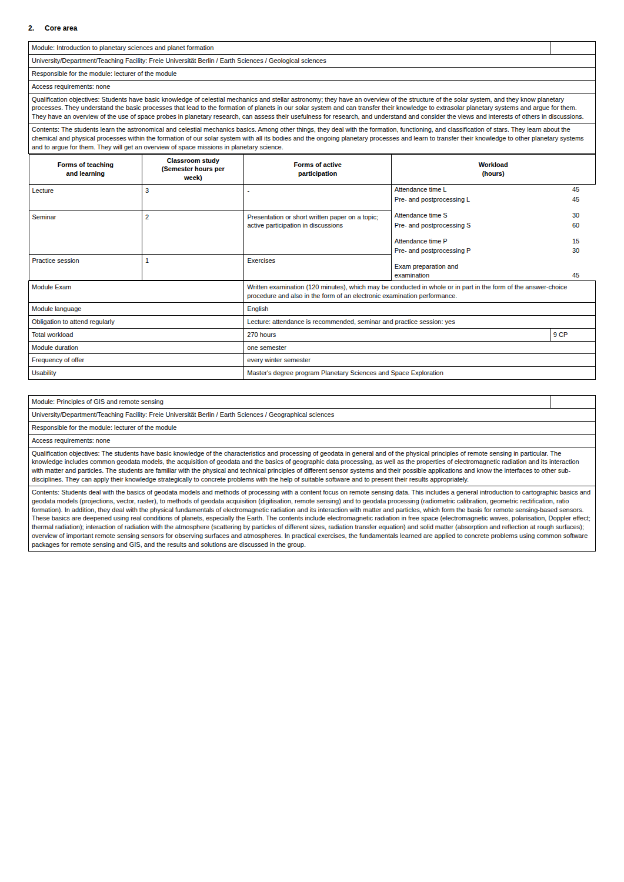2. Core area
| Module: Introduction to planetary sciences and planet formation | |
| University/Department/Teaching Facility: Freie Universität Berlin / Earth Sciences / Geological sciences |
| Responsible for the module: lecturer of the module |
| Access requirements: none |
| Qualification objectives: Students have basic knowledge of celestial mechanics and stellar astronomy; they have an overview of the structure of the solar system, and they know planetary processes. They understand the basic processes that lead to the formation of planets in our solar system and can transfer their knowledge to extrasolar planetary systems and argue for them. They have an overview of the use of space probes in planetary research, can assess their usefulness for research, and understand and consider the views and interests of others in discussions. |
| Contents: The students learn the astronomical and celestial mechanics basics. Among other things, they deal with the formation, functioning, and classification of stars. They learn about the chemical and physical processes within the formation of our solar system with all its bodies and the ongoing planetary processes and learn to transfer their knowledge to other planetary systems and to argue for them. They will get an overview of space missions in planetary science. |
| / Forms of teaching and learning / Classroom study (Semester hours per week) / Forms of active participation / Workload (hours) / / --- / --- / --- / --- / / Lecture / 3 / - / / Attendance time L / 45 / / Pre- and postprocessing L / 45 / / Attendance time S / 30 / / Pre- and postprocessing S / 60 / / Attendance time P / 15 / / Pre- and postprocessing P / 30 / / Exam preparation and examination / 45 / / / Seminar / 2 / Presentation or short written paper on a topic; active participation in discussions / / Practice session / 1 / Exercises / |
| Module Exam | Written examination (120 minutes), which may be conducted in whole or in part in the form of the answer-choice procedure and also in the form of an electronic examination performance. |
| Module language | English |
| Obligation to attend regularly | Lecture: attendance is recommended, seminar and practice session: yes |
| Total workload | 270 hours | 9 CP |
| Module duration | one semester |
| Frequency of offer | every winter semester |
| Usability | Master's degree program Planetary Sciences and Space Exploration |
| Module: Principles of GIS and remote sensing | |
| University/Department/Teaching Facility: Freie Universität Berlin / Earth Sciences / Geographical sciences |
| Responsible for the module: lecturer of the module |
| Access requirements: none |
| Qualification objectives: The students have basic knowledge of the characteristics and processing of geodata in general and of the physical principles of remote sensing in particular. The knowledge includes common geodata models, the acquisition of geodata and the basics of geographic data processing, as well as the properties of electromagnetic radiation and its interaction with matter and particles. The students are familiar with the physical and technical principles of different sensor systems and their possible applications and know the interfaces to other sub-disciplines. They can apply their knowledge strategically to concrete problems with the help of suitable software and to present their results appropriately. |
| Contents: Students deal with the basics of geodata models and methods of processing with a content focus on remote sensing data. This includes a general introduction to cartographic basics and geodata models (projections, vector, raster), to methods of geodata acquisition (digitisation, remote sensing) and to geodata processing (radiometric calibration, geometric rectification, ratio formation). In addition, they deal with the physical fundamentals of electromagnetic radiation and its interaction with matter and particles, which form the basis for remote sensing-based sensors. These basics are deepened using real conditions of planets, especially the Earth. The contents include electromagnetic radiation in free space (electromagnetic waves, polarisation, Doppler effect; thermal radiation); interaction of radiation with the atmosphere (scattering by particles of different sizes, radiation transfer equation) and solid matter (absorption and reflection at rough surfaces); overview of important remote sensing sensors for observing surfaces and atmospheres. In practical exercises, the fundamentals learned are applied to concrete problems using common software packages for remote sensing and GIS, and the results and solutions are discussed in the group. |